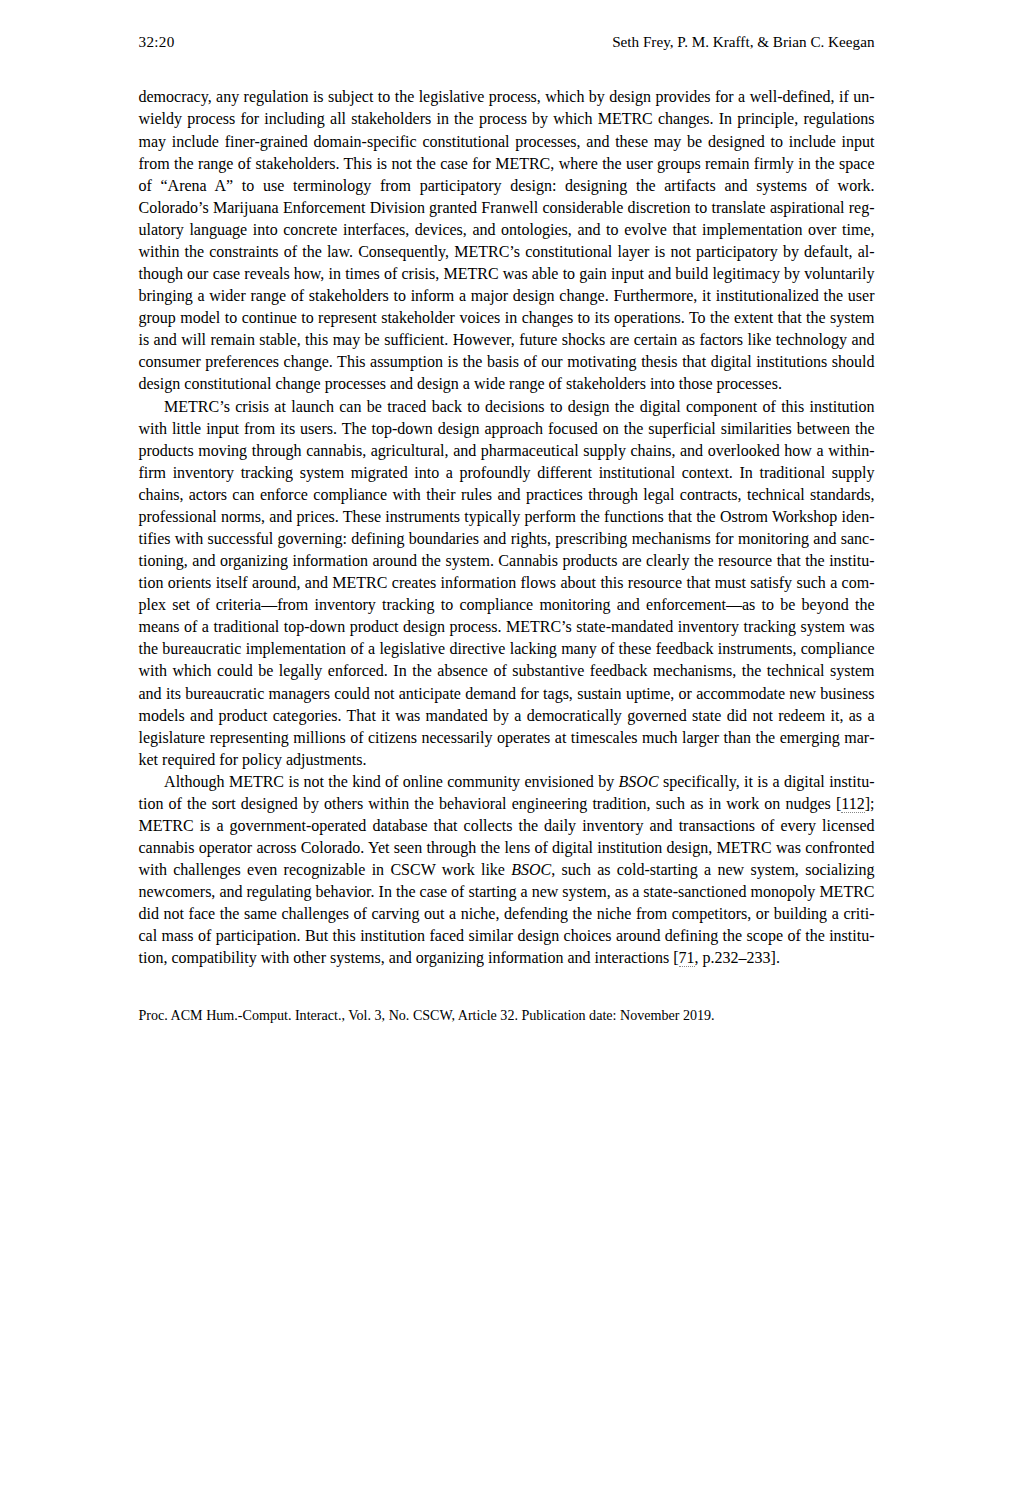32:20 Seth Frey, P. M. Krafft, & Brian C. Keegan
democracy, any regulation is subject to the legislative process, which by design provides for a well-defined, if unwieldy process for including all stakeholders in the process by which METRC changes. In principle, regulations may include finer-grained domain-specific constitutional processes, and these may be designed to include input from the range of stakeholders. This is not the case for METRC, where the user groups remain firmly in the space of “Arena A” to use terminology from participatory design: designing the artifacts and systems of work. Colorado’s Marijuana Enforcement Division granted Franwell considerable discretion to translate aspirational regulatory language into concrete interfaces, devices, and ontologies, and to evolve that implementation over time, within the constraints of the law. Consequently, METRC’s constitutional layer is not participatory by default, although our case reveals how, in times of crisis, METRC was able to gain input and build legitimacy by voluntarily bringing a wider range of stakeholders to inform a major design change. Furthermore, it institutionalized the user group model to continue to represent stakeholder voices in changes to its operations. To the extent that the system is and will remain stable, this may be sufficient. However, future shocks are certain as factors like technology and consumer preferences change. This assumption is the basis of our motivating thesis that digital institutions should design constitutional change processes and design a wide range of stakeholders into those processes.
METRC’s crisis at launch can be traced back to decisions to design the digital component of this institution with little input from its users. The top-down design approach focused on the superficial similarities between the products moving through cannabis, agricultural, and pharmaceutical supply chains, and overlooked how a within-firm inventory tracking system migrated into a profoundly different institutional context. In traditional supply chains, actors can enforce compliance with their rules and practices through legal contracts, technical standards, professional norms, and prices. These instruments typically perform the functions that the Ostrom Workshop identifies with successful governing: defining boundaries and rights, prescribing mechanisms for monitoring and sanctioning, and organizing information around the system. Cannabis products are clearly the resource that the institution orients itself around, and METRC creates information flows about this resource that must satisfy such a complex set of criteria—from inventory tracking to compliance monitoring and enforcement—as to be beyond the means of a traditional top-down product design process. METRC’s state-mandated inventory tracking system was the bureaucratic implementation of a legislative directive lacking many of these feedback instruments, compliance with which could be legally enforced. In the absence of substantive feedback mechanisms, the technical system and its bureaucratic managers could not anticipate demand for tags, sustain uptime, or accommodate new business models and product categories. That it was mandated by a democratically governed state did not redeem it, as a legislature representing millions of citizens necessarily operates at timescales much larger than the emerging market required for policy adjustments.
Although METRC is not the kind of online community envisioned by BSOC specifically, it is a digital institution of the sort designed by others within the behavioral engineering tradition, such as in work on nudges [112]; METRC is a government-operated database that collects the daily inventory and transactions of every licensed cannabis operator across Colorado. Yet seen through the lens of digital institution design, METRC was confronted with challenges even recognizable in CSCW work like BSOC, such as cold-starting a new system, socializing newcomers, and regulating behavior. In the case of starting a new system, as a state-sanctioned monopoly METRC did not face the same challenges of carving out a niche, defending the niche from competitors, or building a critical mass of participation. But this institution faced similar design choices around defining the scope of the institution, compatibility with other systems, and organizing information and interactions [71, p.232–233].
Proc. ACM Hum.-Comput. Interact., Vol. 3, No. CSCW, Article 32. Publication date: November 2019.